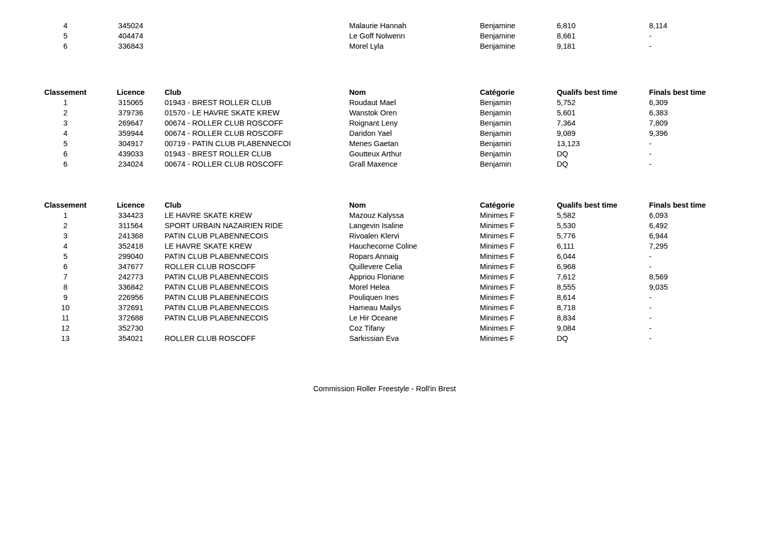| 4 | 345024 | | Malaurie Hannah | Benjamine | 6,810 | 8,114 |
| 5 | 404474 | | Le Goff Nolwenn | Benjamine | 8,661 | - |
| 6 | 336843 | | Morel Lyla | Benjamine | 9,181 | - |
| Classement | Licence | Club | Nom | Catégorie | Qualifs best time | Finals best time |
| --- | --- | --- | --- | --- | --- | --- |
| 1 | 315065 | 01943 - BREST ROLLER CLUB | Roudaut Mael | Benjamin | 5,752 | 6,309 |
| 2 | 379736 | 01570 - LE HAVRE SKATE KREW | Wanstok Oren | Benjamin | 5,601 | 6,383 |
| 3 | 269647 | 00674 - ROLLER CLUB ROSCOFF | Roignant Leny | Benjamin | 7,364 | 7,809 |
| 4 | 359944 | 00674 - ROLLER CLUB ROSCOFF | Daridon Yael | Benjamin | 9,089 | 9,396 |
| 5 | 304917 | 00719 - PATIN CLUB PLABENNECOI | Menes Gaetan | Benjamin | 13,123 | - |
| 6 | 439033 | 01943 - BREST ROLLER CLUB | Goutteux Arthur | Benjamin | DQ | - |
| 6 | 234024 | 00674 - ROLLER CLUB ROSCOFF | Grall Maxence | Benjamin | DQ | - |
| Classement | Licence | Club | Nom | Catégorie | Qualifs best time | Finals best time |
| --- | --- | --- | --- | --- | --- | --- |
| 1 | 334423 | LE HAVRE SKATE KREW | Mazouz Kalyssa | Minimes F | 5,582 | 6,093 |
| 2 | 311564 | SPORT URBAIN NAZAIRIEN RIDE | Langevin Isaline | Minimes F | 5,530 | 6,492 |
| 3 | 241368 | PATIN CLUB PLABENNECOIS | Rivoalen Klervi | Minimes F | 5,776 | 6,944 |
| 4 | 352418 | LE HAVRE SKATE KREW | Hauchecorne Coline | Minimes F | 6,111 | 7,295 |
| 5 | 299040 | PATIN CLUB PLABENNECOIS | Ropars Annaig | Minimes F | 6,044 | - |
| 6 | 347677 | ROLLER CLUB ROSCOFF | Quillevere Celia | Minimes F | 6,968 | - |
| 7 | 242773 | PATIN CLUB PLABENNECOIS | Appriou Floriane | Minimes F | 7,612 | 8,569 |
| 8 | 336842 | PATIN CLUB PLABENNECOIS | Morel Helea | Minimes F | 8,555 | 9,035 |
| 9 | 226956 | PATIN CLUB PLABENNECOIS | Pouliquen Ines | Minimes F | 8,614 | - |
| 10 | 372691 | PATIN CLUB PLABENNECOIS | Hameau Mailys | Minimes F | 8,718 | - |
| 11 | 372688 | PATIN CLUB PLABENNECOIS | Le Hir Oceane | Minimes F | 8,834 | - |
| 12 | 352730 | | Coz Tifany | Minimes F | 9,084 | - |
| 13 | 354021 | ROLLER CLUB ROSCOFF | Sarkissian Eva | Minimes F | DQ | - |
Commission Roller Freestyle - Roll'in Brest